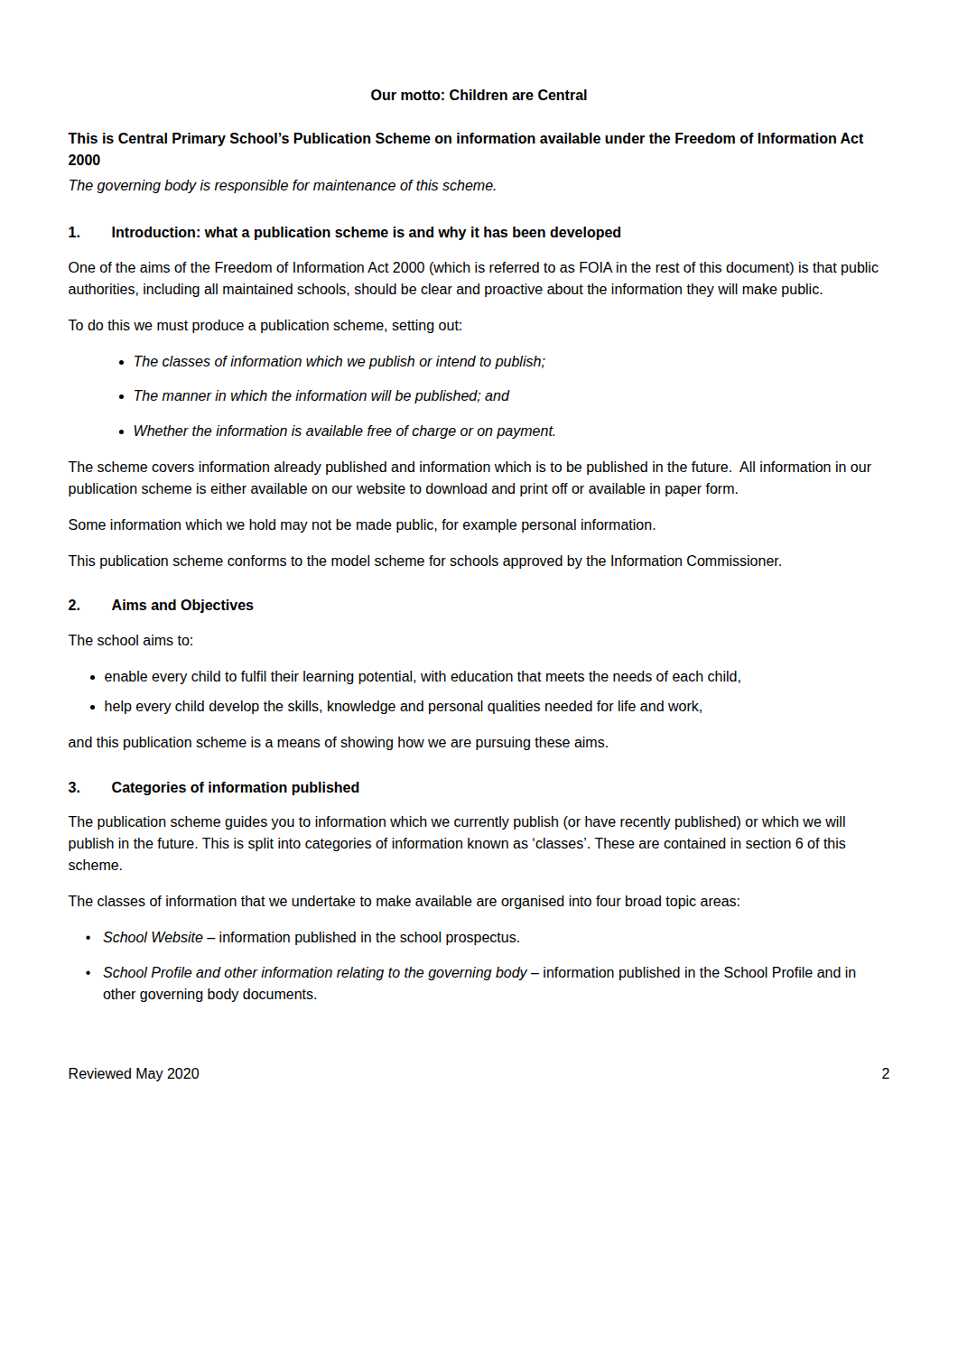Our motto: Children are Central
This is Central Primary School’s Publication Scheme on information available under the Freedom of Information Act 2000
The governing body is responsible for maintenance of this scheme.
1. Introduction: what a publication scheme is and why it has been developed
One of the aims of the Freedom of Information Act 2000 (which is referred to as FOIA in the rest of this document) is that public authorities, including all maintained schools, should be clear and proactive about the information they will make public.
To do this we must produce a publication scheme, setting out:
The classes of information which we publish or intend to publish;
The manner in which the information will be published; and
Whether the information is available free of charge or on payment.
The scheme covers information already published and information which is to be published in the future. All information in our publication scheme is either available on our website to download and print off or available in paper form.
Some information which we hold may not be made public, for example personal information.
This publication scheme conforms to the model scheme for schools approved by the Information Commissioner.
2. Aims and Objectives
The school aims to:
enable every child to fulfil their learning potential, with education that meets the needs of each child,
help every child develop the skills, knowledge and personal qualities needed for life and work,
and this publication scheme is a means of showing how we are pursuing these aims.
3. Categories of information published
The publication scheme guides you to information which we currently publish (or have recently published) or which we will publish in the future. This is split into categories of information known as ‘classes’. These are contained in section 6 of this scheme.
The classes of information that we undertake to make available are organised into four broad topic areas:
School Website – information published in the school prospectus.
School Profile and other information relating to the governing body – information published in the School Profile and in other governing body documents.
Reviewed May 2020 2